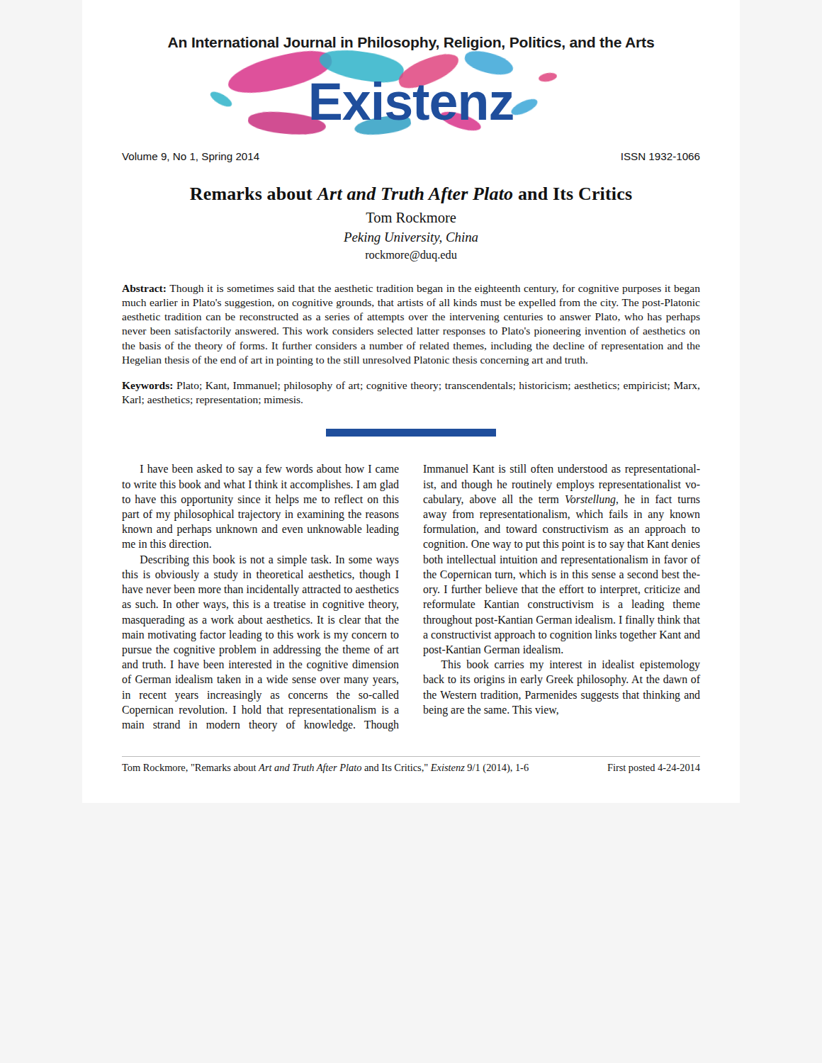An International Journal in Philosophy, Religion, Politics, and the Arts
Existenz
Volume 9, No 1, Spring 2014 ISSN 1932-1066
Remarks about Art and Truth After Plato and Its Critics
Tom Rockmore
Peking University, China
rockmore@duq.edu
Abstract: Though it is sometimes said that the aesthetic tradition began in the eighteenth century, for cognitive purposes it began much earlier in Plato's suggestion, on cognitive grounds, that artists of all kinds must be expelled from the city. The post-Platonic aesthetic tradition can be reconstructed as a series of attempts over the intervening centuries to answer Plato, who has perhaps never been satisfactorily answered. This work considers selected latter responses to Plato's pioneering invention of aesthetics on the basis of the theory of forms. It further considers a number of related themes, including the decline of representation and the Hegelian thesis of the end of art in pointing to the still unresolved Platonic thesis concerning art and truth.
Keywords: Plato; Kant, Immanuel; philosophy of art; cognitive theory; transcendentals; historicism; aesthetics; empiricist; Marx, Karl; aesthetics; representation; mimesis.
I have been asked to say a few words about how I came to write this book and what I think it accomplishes. I am glad to have this opportunity since it helps me to reflect on this part of my philosophical trajectory in examining the reasons known and perhaps unknown and even unknowable leading me in this direction.
Describing this book is not a simple task. In some ways this is obviously a study in theoretical aesthetics, though I have never been more than incidentally attracted to aesthetics as such. In other ways, this is a treatise in cognitive theory, masquerading as a work about aesthetics. It is clear that the main motivating factor leading to this work is my concern to pursue the cognitive problem in addressing the theme of art and truth. I have been interested in the cognitive dimension of German idealism taken in a wide sense over many years, in recent years increasingly as concerns the so-called Copernican revolution. I hold that representationalism is a main strand in modern theory of knowledge. Though Immanuel Kant is still often understood as representationalist, and though he routinely employs representationalist vocabulary, above all the term Vorstellung, he in fact turns away from representationalism, which fails in any known formulation, and toward constructivism as an approach to cognition. One way to put this point is to say that Kant denies both intellectual intuition and representationalism in favor of the Copernican turn, which is in this sense a second best theory. I further believe that the effort to interpret, criticize and reformulate Kantian constructivism is a leading theme throughout post-Kantian German idealism. I finally think that a constructivist approach to cognition links together Kant and post-Kantian German idealism.
This book carries my interest in idealist epistemology back to its origins in early Greek philosophy. At the dawn of the Western tradition, Parmenides suggests that thinking and being are the same. This view,
Tom Rockmore, "Remarks about Art and Truth After Plato and Its Critics," Existenz 9/1 (2014), 1-6 First posted 4-24-2014